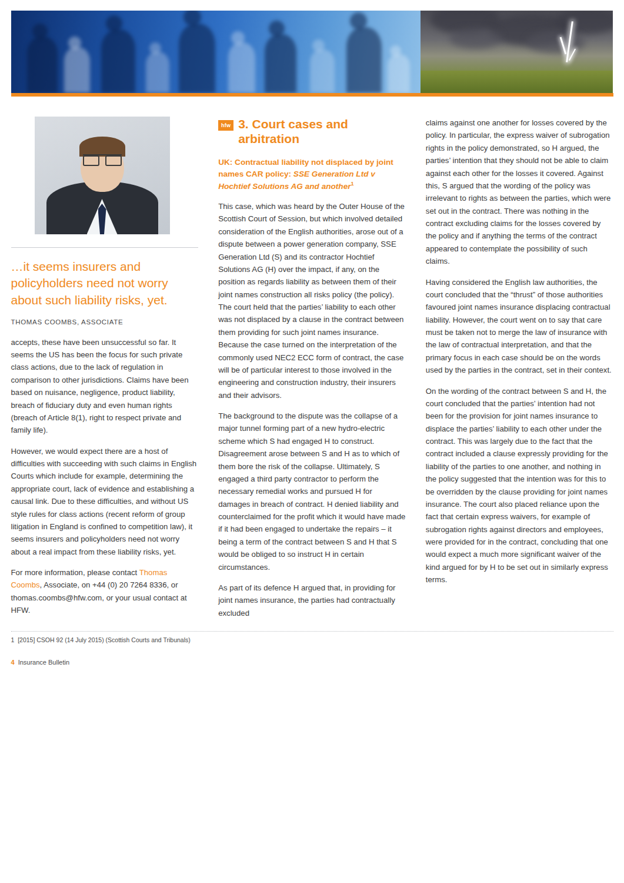…it seems insurers and policyholders need not worry about such liability risks, yet.
THOMAS COOMBS, ASSOCIATE
accepts, these have been unsuccessful so far. It seems the US has been the focus for such private class actions, due to the lack of regulation in comparison to other jurisdictions. Claims have been based on nuisance, negligence, product liability, breach of fiduciary duty and even human rights (breach of Article 8(1), right to respect private and family life).
However, we would expect there are a host of difficulties with succeeding with such claims in English Courts which include for example, determining the appropriate court, lack of evidence and establishing a causal link. Due to these difficulties, and without US style rules for class actions (recent reform of group litigation in England is confined to competition law), it seems insurers and policyholders need not worry about a real impact from these liability risks, yet.
For more information, please contact Thomas Coombs, Associate, on +44 (0) 20 7264 8336, or thomas.coombs@hfw.com, or your usual contact at HFW.
hfw
3. Court cases and arbitration
UK: Contractual liability not displaced by joint names CAR policy: SSE Generation Ltd v Hochtief Solutions AG and another1
This case, which was heard by the Outer House of the Scottish Court of Session, but which involved detailed consideration of the English authorities, arose out of a dispute between a power generation company, SSE Generation Ltd (S) and its contractor Hochtief Solutions AG (H) over the impact, if any, on the position as regards liability as between them of their joint names construction all risks policy (the policy). The court held that the parties’ liability to each other was not displaced by a clause in the contract between them providing for such joint names insurance. Because the case turned on the interpretation of the commonly used NEC2 ECC form of contract, the case will be of particular interest to those involved in the engineering and construction industry, their insurers and their advisors.
The background to the dispute was the collapse of a major tunnel forming part of a new hydro-electric scheme which S had engaged H to construct. Disagreement arose between S and H as to which of them bore the risk of the collapse. Ultimately, S engaged a third party contractor to perform the necessary remedial works and pursued H for damages in breach of contract. H denied liability and counterclaimed for the profit which it would have made if it had been engaged to undertake the repairs – it being a term of the contract between S and H that S would be obliged to so instruct H in certain circumstances.
As part of its defence H argued that, in providing for joint names insurance, the parties had contractually excluded
claims against one another for losses covered by the policy. In particular, the express waiver of subrogation rights in the policy demonstrated, so H argued, the parties’ intention that they should not be able to claim against each other for the losses it covered. Against this, S argued that the wording of the policy was irrelevant to rights as between the parties, which were set out in the contract. There was nothing in the contract excluding claims for the losses covered by the policy and if anything the terms of the contract appeared to contemplate the possibility of such claims.
Having considered the English law authorities, the court concluded that the “thrust” of those authorities favoured joint names insurance displacing contractual liability. However, the court went on to say that care must be taken not to merge the law of insurance with the law of contractual interpretation, and that the primary focus in each case should be on the words used by the parties in the contract, set in their context.
On the wording of the contract between S and H, the court concluded that the parties’ intention had not been for the provision for joint names insurance to displace the parties’ liability to each other under the contract. This was largely due to the fact that the contract included a clause expressly providing for the liability of the parties to one another, and nothing in the policy suggested that the intention was for this to be overridden by the clause providing for joint names insurance. The court also placed reliance upon the fact that certain express waivers, for example of subrogation rights against directors and employees, were provided for in the contract, concluding that one would expect a much more significant waiver of the kind argued for by H to be set out in similarly express terms.
1 [2015] CSOH 92 (14 July 2015) (Scottish Courts and Tribunals)
4 Insurance Bulletin